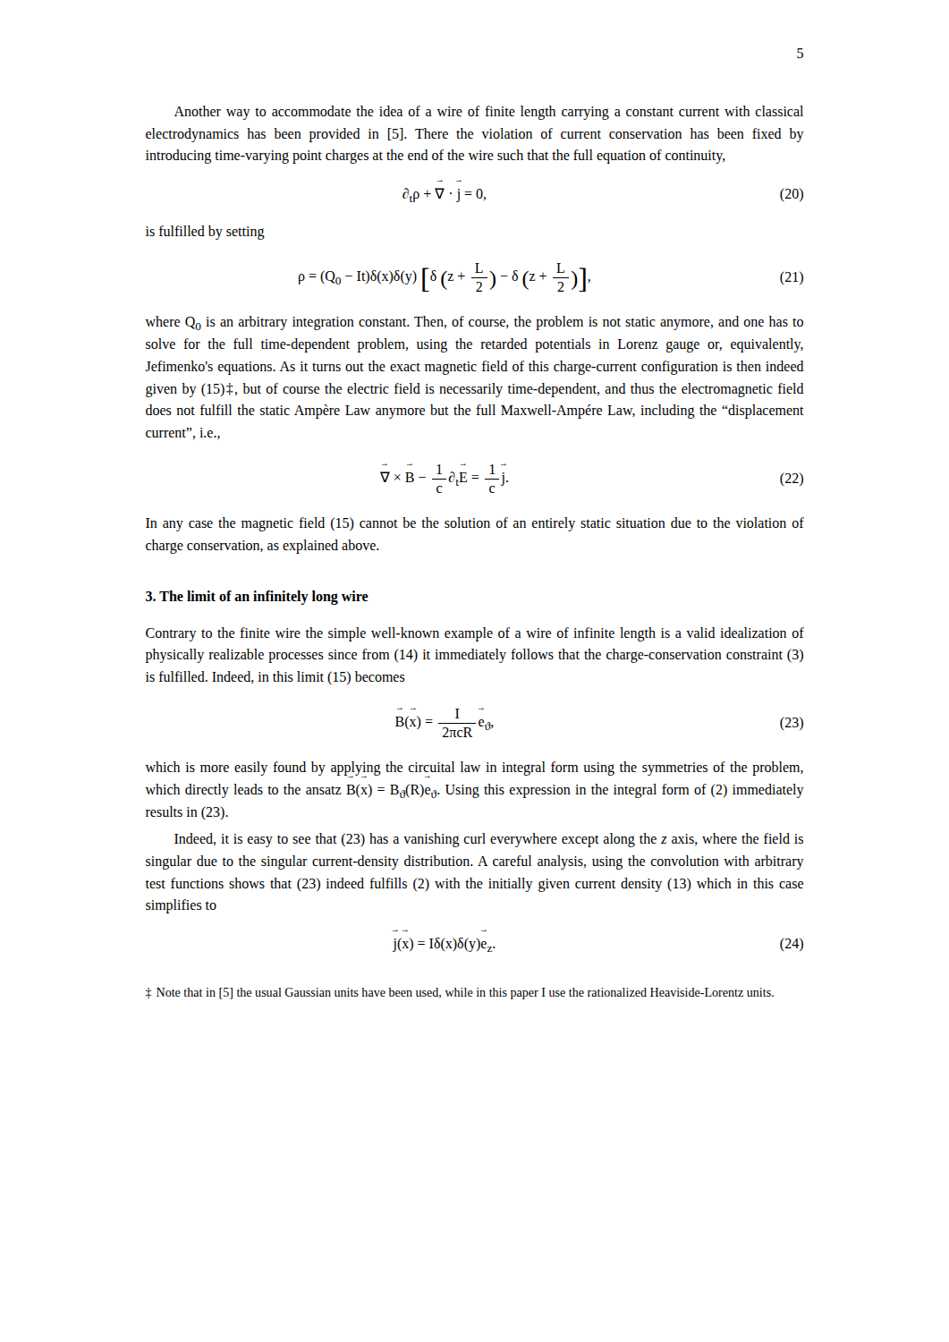5
Another way to accommodate the idea of a wire of finite length carrying a constant current with classical electrodynamics has been provided in [5]. There the violation of current conservation has been fixed by introducing time-varying point charges at the end of the wire such that the full equation of continuity,
∂tρ + ∇ · j = 0,
(20)
is fulfilled by setting
ρ = (Q0 − It)δ(x)δ(y) [δ (z + L 2) − δ (z + L 2)],
(21)
where Q0 is an arbitrary integration constant. Then, of course, the problem is not static anymore, and one has to solve for the full time-dependent problem, using the retarded potentials in Lorenz gauge or, equivalently, Jefimenko's equations. As it turns out the exact magnetic field of this charge-current configuration is then indeed given by (15)‡, but of course the electric field is necessarily time-dependent, and thus the electromagnetic field does not fulfill the static Ampère Law anymore but the full Maxwell-Ampére Law, including the “displacement current”, i.e.,
∇ × B − 1 c∂tE = 1 c j.
(22)
In any case the magnetic field (15) cannot be the solution of an entirely static situation due to the violation of charge conservation, as explained above.
3. The limit of an infinitely long wire
Contrary to the finite wire the simple well-known example of a wire of infinite length is a valid idealization of physically realizable processes since from (14) it immediately follows that the charge-conservation constraint (3) is fulfilled. Indeed, in this limit (15) becomes
B(x) = I 2πcR eϑ,
(23)
which is more easily found by applying the circuital law in integral form using the symmetries of the problem, which directly leads to the ansatz B(x) = Bϑ(R)eϑ. Using this expression in the integral form of (2) immediately results in (23).
Indeed, it is easy to see that (23) has a vanishing curl everywhere except along the z axis, where the field is singular due to the singular current-density distribution. A careful analysis, using the convolution with arbitrary test functions shows that (23) indeed fulfills (2) with the initially given current density (13) which in this case simplifies to
j(x) = Iδ(x)δ(y)ez.
(24)
‡Note that in [5] the usual Gaussian units have been used, while in this paper I use the rationalized Heaviside-Lorentz units.